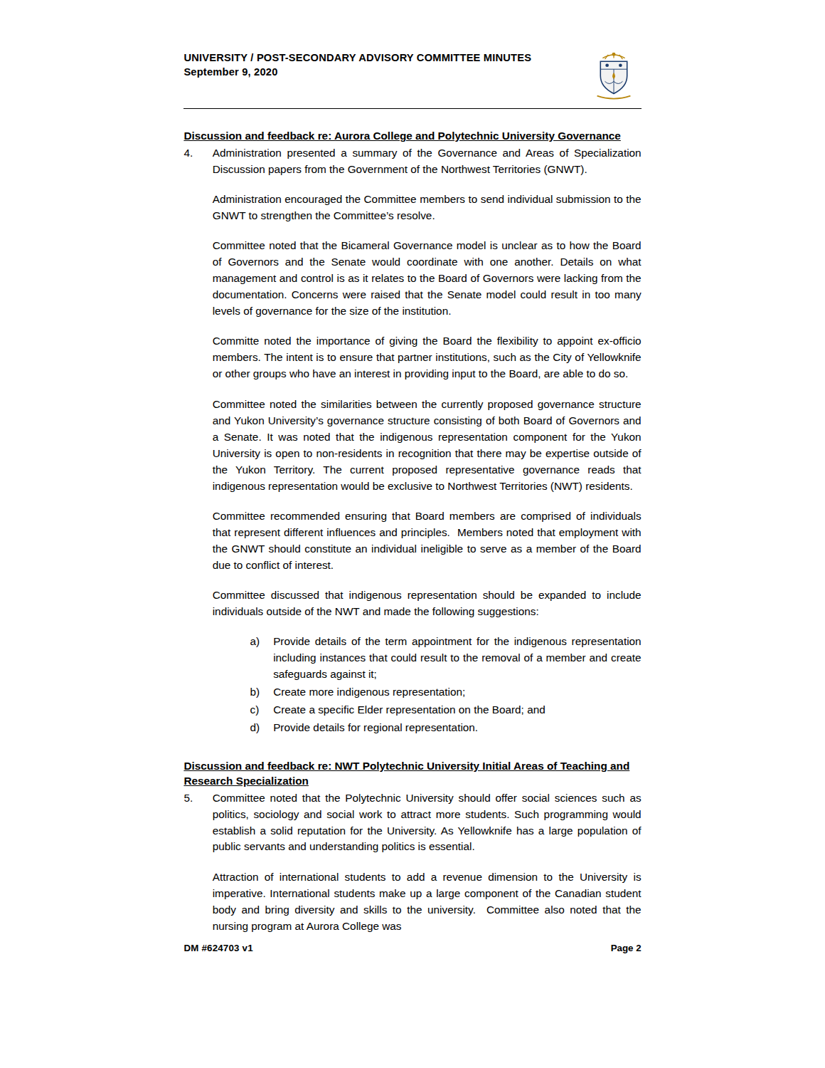UNIVERSITY / POST-SECONDARY ADVISORY COMMITTEE MINUTES
September 9, 2020
Discussion and feedback re: Aurora College and Polytechnic University Governance
4.
Administration presented a summary of the Governance and Areas of Specialization Discussion papers from the Government of the Northwest Territories (GNWT).
Administration encouraged the Committee members to send individual submission to the GNWT to strengthen the Committee’s resolve.
Committee noted that the Bicameral Governance model is unclear as to how the Board of Governors and the Senate would coordinate with one another. Details on what management and control is as it relates to the Board of Governors were lacking from the documentation. Concerns were raised that the Senate model could result in too many levels of governance for the size of the institution.
Committe noted the importance of giving the Board the flexibility to appoint ex-officio members. The intent is to ensure that partner institutions, such as the City of Yellowknife or other groups who have an interest in providing input to the Board, are able to do so.
Committee noted the similarities between the currently proposed governance structure and Yukon University’s governance structure consisting of both Board of Governors and a Senate. It was noted that the indigenous representation component for the Yukon University is open to non-residents in recognition that there may be expertise outside of the Yukon Territory. The current proposed representative governance reads that indigenous representation would be exclusive to Northwest Territories (NWT) residents.
Committee recommended ensuring that Board members are comprised of individuals that represent different influences and principles. Members noted that employment with the GNWT should constitute an individual ineligible to serve as a member of the Board due to conflict of interest.
Committee discussed that indigenous representation should be expanded to include individuals outside of the NWT and made the following suggestions:
a) Provide details of the term appointment for the indigenous representation including instances that could result to the removal of a member and create safeguards against it;
b) Create more indigenous representation;
c) Create a specific Elder representation on the Board; and
d) Provide details for regional representation.
Discussion and feedback re: NWT Polytechnic University Initial Areas of Teaching and Research Specialization
5.
Committee noted that the Polytechnic University should offer social sciences such as politics, sociology and social work to attract more students. Such programming would establish a solid reputation for the University. As Yellowknife has a large population of public servants and understanding politics is essential.
Attraction of international students to add a revenue dimension to the University is imperative. International students make up a large component of the Canadian student body and bring diversity and skills to the university. Committee also noted that the nursing program at Aurora College was
DM #624703 v1
Page 2